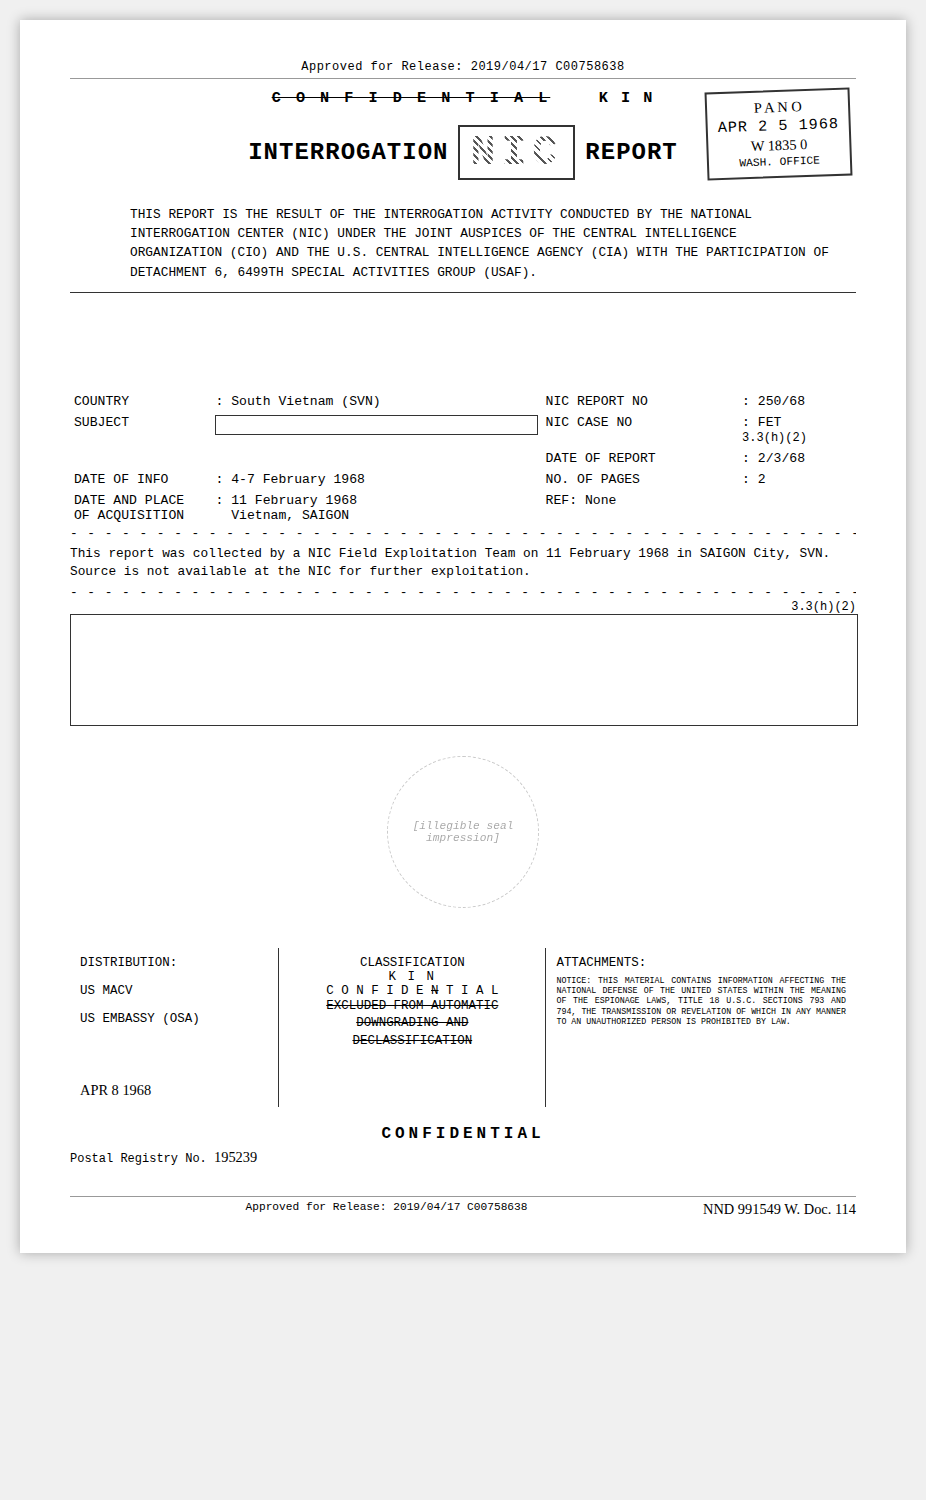Approved for Release: 2019/04/17 C00758638
C O N F I D E N T I A L K I N
P A N O
APR 2 5 1968
W 1835 0
WASH. OFFICE
INTERROGATION NIC REPORT
THIS REPORT IS THE RESULT OF THE INTERROGATION ACTIVITY CONDUCTED BY THE NATIONAL INTERROGATION CENTER (NIC) UNDER THE JOINT AUSPICES OF THE CENTRAL INTELLIGENCE ORGANIZATION (CIO) AND THE U.S. CENTRAL INTELLIGENCE AGENCY (CIA) WITH THE PARTICIPATION OF DETACHMENT 6, 6499TH SPECIAL ACTIVITIES GROUP (USAF).
| COUNTRY | : South Vietnam (SVN) | NIC REPORT NO | : 250/68 |
| SUBJECT | | NIC CASE NO | : FET 3.3(h)(2) |
| | | DATE OF REPORT | : 2/3/68 |
| DATE OF INFO | : 4-7 February 1968 | NO. OF PAGES | : 2 |
| DATE AND PLACE OF ACQUISITION | : 11 February 1968 Vietnam, SAIGON | REF: None | |
- - - - - - - - - - - - - - - - - - - - - - - - - - - - - - - - - - - - - - - - - - - - - -
This report was collected by a NIC Field Exploitation Team on 11 February 1968 in SAIGON City, SVN. Source is not available at the NIC for further exploitation.
- - - - - - - - - - - - - - - - - - - - - - - - - - - - - - - - - - - - - - - - - - - - - -
3.3(h)(2)
[illegible seal impression]
DISTRIBUTION:
US MACV
US EMBASSY (OSA)
APR 8 1968
CLASSIFICATION
K I N
C O N F I D E N T I A L
EXCLUDED FROM AUTOMATIC
DOWNGRADING AND
DECLASSIFICATION
ATTACHMENTS:
NOTICE: THIS MATERIAL CONTAINS INFORMATION AFFECTING THE NATIONAL DEFENSE OF THE UNITED STATES WITHIN THE MEANING OF THE ESPIONAGE LAWS, TITLE 18 U.S.C. SECTIONS 793 AND 794, THE TRANSMISSION OR REVELATION OF WHICH IN ANY MANNER TO AN UNAUTHORIZED PERSON IS PROHIBITED BY LAW.
CONFIDENTIAL
Postal Registry No. 195239
NND 991549 W. Doc. 114 Approved for Release: 2019/04/17 C00758638